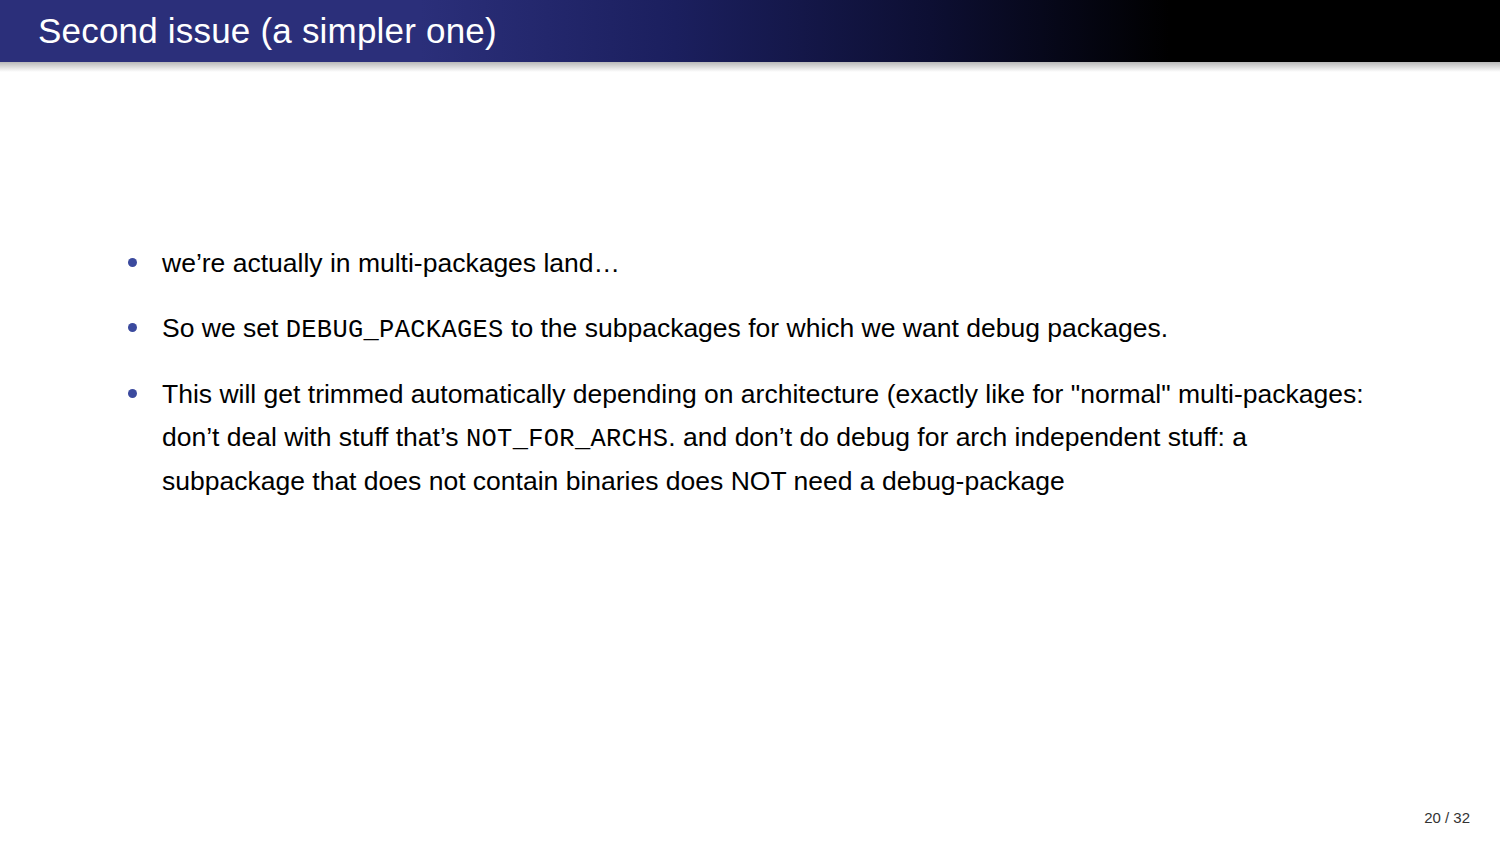Second issue (a simpler one)
we’re actually in multi-packages land…
So we set DEBUG_PACKAGES to the subpackages for which we want debug packages.
This will get trimmed automatically depending on architecture (exactly like for "normal" multi-packages: don’t deal with stuff that’s NOT_FOR_ARCHS. and don’t do debug for arch independent stuff: a subpackage that does not contain binaries does NOT need a debug-package
20 / 32